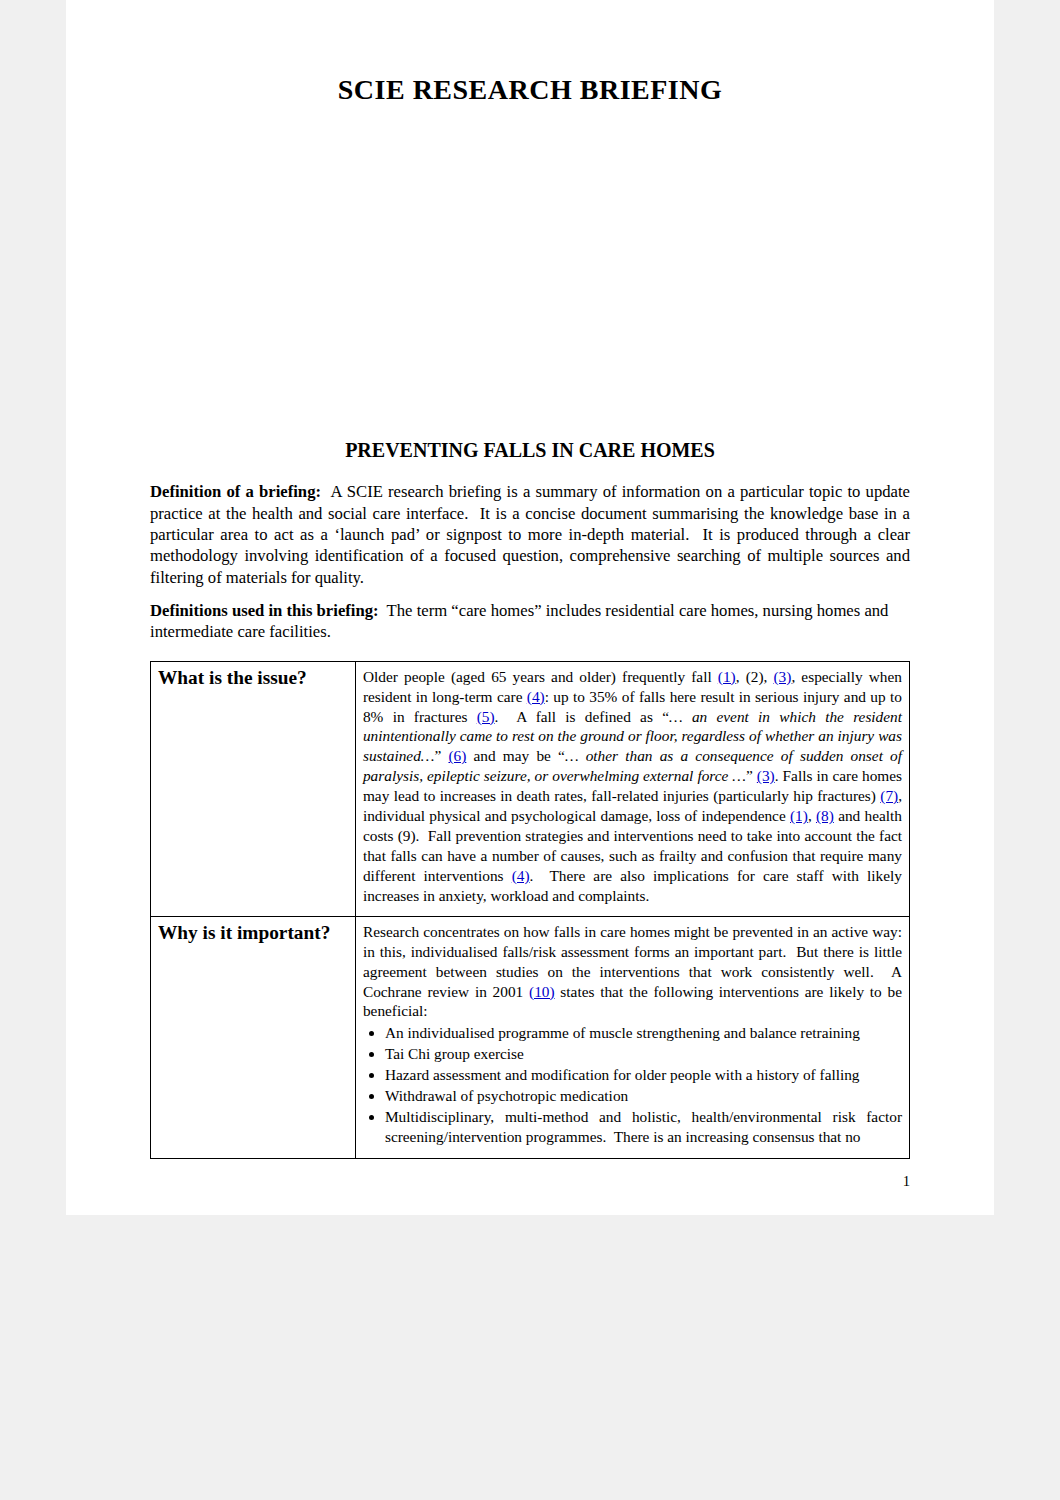SCIE RESEARCH BRIEFING
PREVENTING FALLS IN CARE HOMES
Definition of a briefing: A SCIE research briefing is a summary of information on a particular topic to update practice at the health and social care interface. It is a concise document summarising the knowledge base in a particular area to act as a ‘launch pad’ or signpost to more in-depth material. It is produced through a clear methodology involving identification of a focused question, comprehensive searching of multiple sources and filtering of materials for quality.
Definitions used in this briefing: The term “care homes” includes residential care homes, nursing homes and intermediate care facilities.
| What is the issue? | Older people (aged 65 years and older) frequently fall (1) , (2), (3) , especially when resident in long-term care (4) : up to 35% of falls here result in serious injury and up to 8% in fractures (5) . A fall is defined as “ … an event in which the resident unintentionally came to rest on the ground or floor, regardless of whether an injury was sustained… ” (6) and may be “ … other than as a consequence of sudden onset of paralysis, epileptic seizure, or overwhelming external force … ” (3) . Falls in care homes may lead to increases in death rates, fall-related injuries (particularly hip fractures) (7) , individual physical and psychological damage, loss of independence (1) , (8) and health costs (9). Fall prevention strategies and interventions need to take into account the fact that falls can have a number of causes, such as frailty and confusion that require many different interventions (4) . There are also implications for care staff with likely increases in anxiety, workload and complaints. |
| Why is it important? | Research concentrates on how falls in care homes might be prevented in an active way: in this, individualised falls/risk assessment forms an important part. But there is little agreement between studies on the interventions that work consistently well. A Cochrane review in 2001 (10) states that the following interventions are likely to be beneficial: An individualised programme of muscle strengthening and balance retraining Tai Chi group exercise Hazard assessment and modification for older people with a history of falling Withdrawal of psychotropic medication Multidisciplinary, multi-method and holistic, health/environmental risk factor screening/intervention programmes. There is an increasing consensus that no |
1